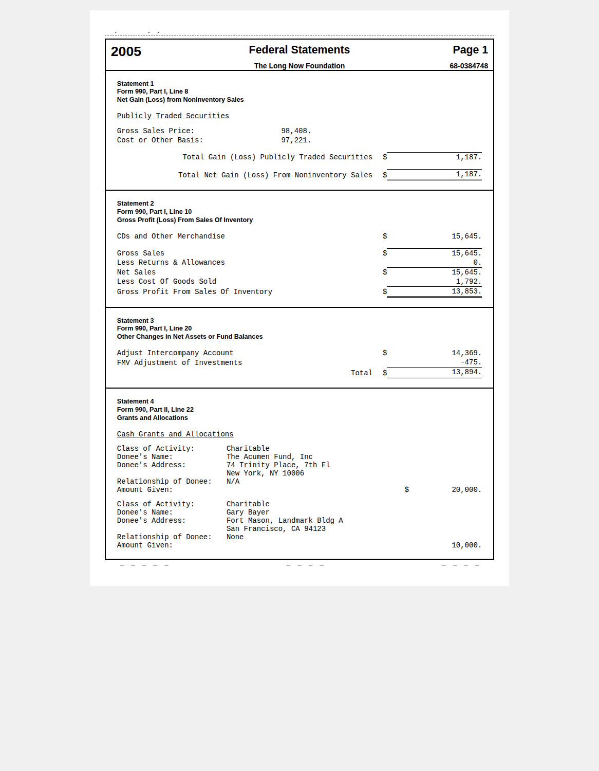. . .
2005
Federal Statements
The Long Now Foundation
Page 1
68-0384748
Statement 1
Form 990, Part I, Line 8
Net Gain (Loss) from Noninventory Sales
Publicly Traded Securities
| Gross Sales Price: | 98,408. | | |
| Cost or Other Basis: | 97,221. | | |
| Total Gain (Loss) Publicly Traded Securities | $ | 1,187. |
| Total Net Gain (Loss) From Noninventory Sales | $ | 1,187. |
Statement 2
Form 990, Part I, Line 10
Gross Profit (Loss) From Sales Of Inventory
| CDs and Other Merchandise | | $ | 15,645. |
| Gross Sales | | $ | 15,645. |
| Less Returns & Allowances | | | 0. |
| Net Sales | | $ | 15,645. |
| Less Cost Of Goods Sold | | | 1,792. |
| Gross Profit From Sales Of Inventory | | $ | 13,853. |
Statement 3
Form 990, Part I, Line 20
Other Changes in Net Assets or Fund Balances
| Adjust Intercompany Account | | $ | 14,369. |
| FMV Adjustment of Investments | | | -475. |
| | Total | $ | 13,894. |
Statement 4
Form 990, Part II, Line 22
Grants and Allocations
Cash Grants and Allocations
| Class of Activity: | Charitable | | |
| Donee's Name: | The Acumen Fund, Inc | | |
| Donee's Address: | 74 Trinity Place, 7th Fl | | |
| | New York, NY 10006 | | |
| Relationship of Donee: | N/A | | |
| Amount Given: | | $ | 20,000. |
| Class of Activity: | Charitable | | |
| Donee's Name: | Gary Bayer | | |
| Donee's Address: | Fort Mason, Landmark Bldg A | | |
| | San Francisco, CA 94123 | | |
| Relationship of Donee: | None | | |
| Amount Given: | | | 10,000. |
— — — — — — — — — — — — —